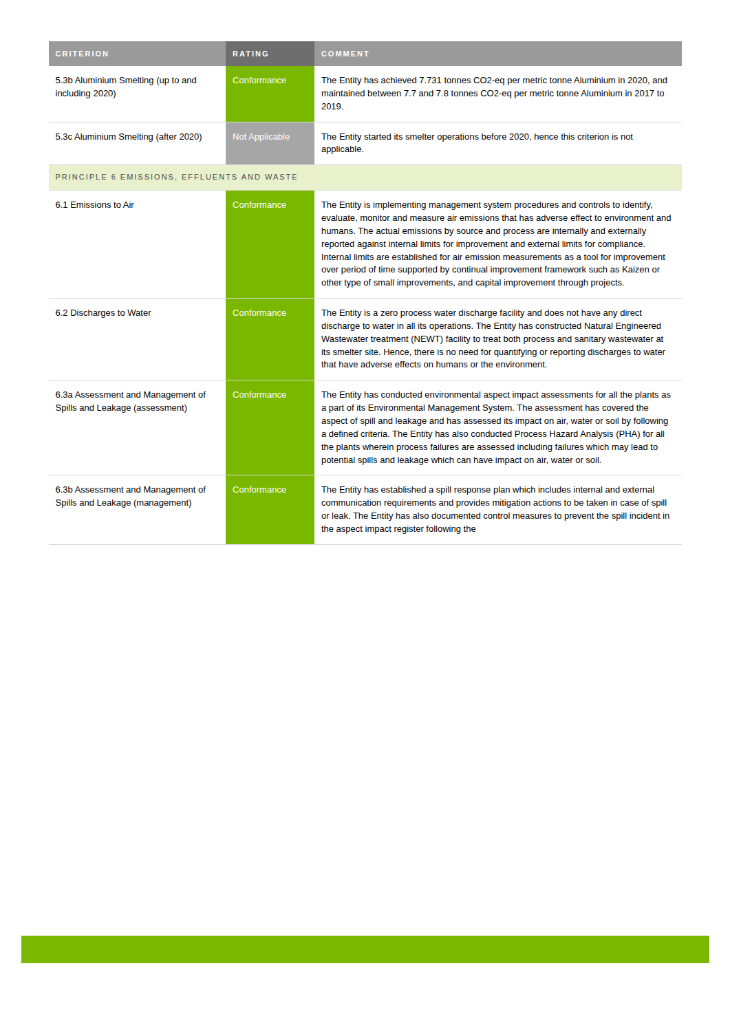| CRITERION | RATING | COMMENT |
| --- | --- | --- |
| 5.3b Aluminium Smelting (up to and including 2020) | Conformance | The Entity has achieved 7.731 tonnes CO2-eq per metric tonne Aluminium in 2020, and maintained between 7.7 and 7.8 tonnes CO2-eq per metric tonne Aluminium in 2017 to 2019. |
| 5.3c Aluminium Smelting (after 2020) | Not Applicable | The Entity started its smelter operations before 2020, hence this criterion is not applicable. |
| PRINCIPLE 6 EMISSIONS, EFFLUENTS AND WASTE |
| 6.1 Emissions to Air | Conformance | The Entity is implementing management system procedures and controls to identify, evaluate, monitor and measure air emissions that has adverse effect to environment and humans. The actual emissions by source and process are internally and externally reported against internal limits for improvement and external limits for compliance. Internal limits are established for air emission measurements as a tool for improvement over period of time supported by continual improvement framework such as Kaizen or other type of small improvements, and capital improvement through projects. |
| 6.2 Discharges to Water | Conformance | The Entity is a zero process water discharge facility and does not have any direct discharge to water in all its operations. The Entity has constructed Natural Engineered Wastewater treatment (NEWT) facility to treat both process and sanitary wastewater at its smelter site. Hence, there is no need for quantifying or reporting discharges to water that have adverse effects on humans or the environment. |
| 6.3a Assessment and Management of Spills and Leakage (assessment) | Conformance | The Entity has conducted environmental aspect impact assessments for all the plants as a part of its Environmental Management System. The assessment has covered the aspect of spill and leakage and has assessed its impact on air, water or soil by following a defined criteria. The Entity has also conducted Process Hazard Analysis (PHA) for all the plants wherein process failures are assessed including failures which may lead to potential spills and leakage which can have impact on air, water or soil. |
| 6.3b Assessment and Management of Spills and Leakage (management) | Conformance | The Entity has established a spill response plan which includes internal and external communication requirements and provides mitigation actions to be taken in case of spill or leak. The Entity has also documented control measures to prevent the spill incident in the aspect impact register following the |